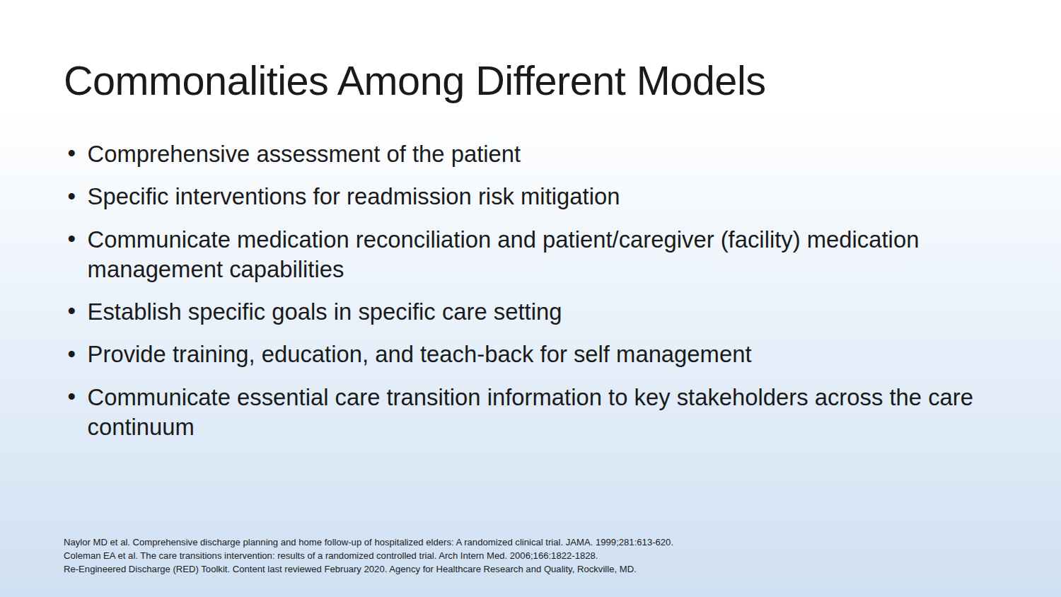Commonalities Among Different Models
Comprehensive assessment of the patient
Specific interventions for readmission risk mitigation
Communicate medication reconciliation and patient/caregiver (facility) medication management capabilities
Establish specific goals in specific care setting
Provide training, education, and teach-back for self management
Communicate essential care transition information to key stakeholders across the care continuum
Naylor MD et al. Comprehensive discharge planning and home follow-up of hospitalized elders: A randomized clinical trial. JAMA. 1999;281:613-620.
Coleman EA et al. The care transitions intervention: results of a randomized controlled trial. Arch Intern Med. 2006;166:1822-1828.
Re-Engineered Discharge (RED) Toolkit. Content last reviewed February 2020. Agency for Healthcare Research and Quality, Rockville, MD.